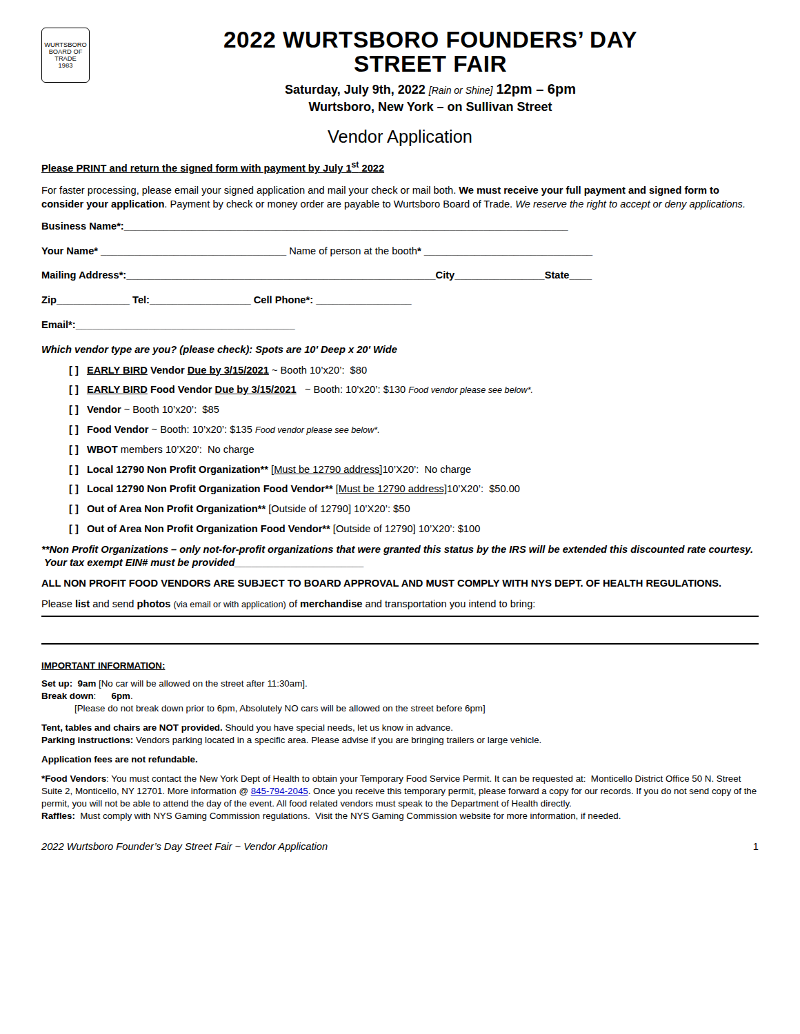WURTSBORO
BOARD OF TRADE
1983
2022 WURTSBORO FOUNDERS’ DAY
STREET FAIR
Saturday, July 9th, 2022 [Rain or Shine] 12pm – 6pm
Wurtsboro, New York – on Sullivan Street
Vendor Application
Please PRINT and return the signed form with payment by July 1st 2022
For faster processing, please email your signed application and mail your check or mail both. We must receive your full payment and signed form to consider your application. Payment by check or money order are payable to Wurtsboro Board of Trade. We reserve the right to accept or deny applications.
Business Name*:_______________________________________________________________________________
Your Name* _________________________________ Name of person at the booth* ______________________________
Mailing Address*:_______________________________________________________City________________State____
Zip_____________ Tel:__________________ Cell Phone*: _________________
Email*:_______________________________________
Which vendor type are you? (please check): Spots are 10' Deep x 20' Wide
[ ] EARLY BIRD Vendor Due by 3/15/2021 ~ Booth 10’x20’: $80
[ ] EARLY BIRD Food Vendor Due by 3/15/2021 ~ Booth: 10’x20’: $130 Food vendor please see below*.
[ ] Vendor ~ Booth 10’x20’: $85
[ ] Food Vendor ~ Booth: 10’x20’: $135 Food vendor please see below*.
[ ] WBOT members 10’X20’: No charge
[ ] Local 12790 Non Profit Organization** [Must be 12790 address] 10’X20’: No charge
[ ] Local 12790 Non Profit Organization Food Vendor** [Must be 12790 address] 10’X20’: $50.00
[ ] Out of Area Non Profit Organization** [Outside of 12790] 10’X20’: $50
[ ] Out of Area Non Profit Organization Food Vendor** [Outside of 12790] 10’X20’: $100
**Non Profit Organizations – only not-for-profit organizations that were granted this status by the IRS will be extended this discounted rate courtesy. Your tax exempt EIN# must be provided_______________________
ALL NON PROFIT FOOD VENDORS ARE SUBJECT TO BOARD APPROVAL AND MUST COMPLY WITH NYS DEPT. OF HEALTH REGULATIONS.
Please list and send photos (via email or with application) of merchandise and transportation you intend to bring:
IMPORTANT INFORMATION:
Set up: 9am [No car will be allowed on the street after 11:30am].
Break down: 6pm.
[Please do not break down prior to 6pm, Absolutely NO cars will be allowed on the street before 6pm]
Tent, tables and chairs are NOT provided. Should you have special needs, let us know in advance.
Parking instructions: Vendors parking located in a specific area. Please advise if you are bringing trailers or large vehicle.
Application fees are not refundable.
*Food Vendors: You must contact the New York Dept of Health to obtain your Temporary Food Service Permit. It can be requested at: Monticello District Office 50 N. Street Suite 2, Monticello, NY 12701. More information @ 845-794-2045. Once you receive this temporary permit, please forward a copy for our records. If you do not send copy of the permit, you will not be able to attend the day of the event. All food related vendors must speak to the Department of Health directly.
Raffles: Must comply with NYS Gaming Commission regulations. Visit the NYS Gaming Commission website for more information, if needed.
2022 Wurtsboro Founder’s Day Street Fair ~ Vendor Application
1